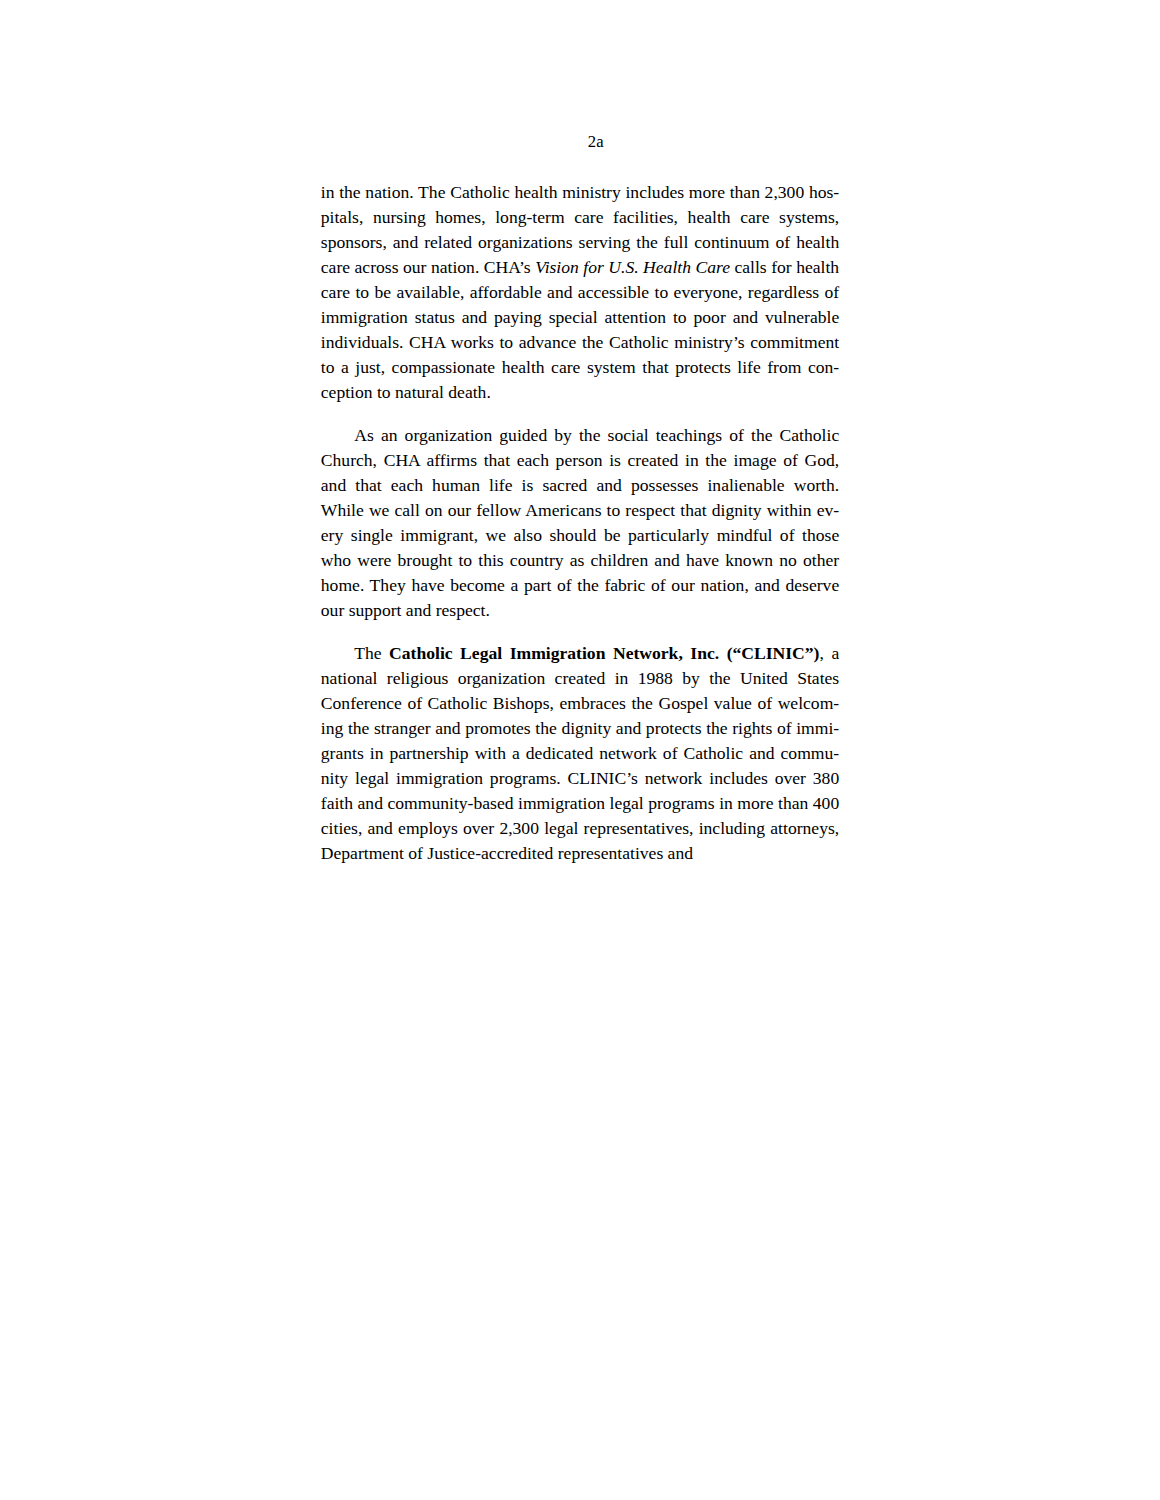2a
in the nation. The Catholic health ministry includes more than 2,300 hospitals, nursing homes, long-term care facilities, health care systems, sponsors, and related organizations serving the full continuum of health care across our nation. CHA’s Vision for U.S. Health Care calls for health care to be available, affordable and accessible to everyone, regardless of immigration status and paying special attention to poor and vulnerable individuals. CHA works to advance the Catholic ministry’s commitment to a just, compassionate health care system that protects life from conception to natural death.
As an organization guided by the social teachings of the Catholic Church, CHA affirms that each person is created in the image of God, and that each human life is sacred and possesses inalienable worth. While we call on our fellow Americans to respect that dignity within every single immigrant, we also should be particularly mindful of those who were brought to this country as children and have known no other home. They have become a part of the fabric of our nation, and deserve our support and respect.
The Catholic Legal Immigration Network, Inc. (“CLINIC”), a national religious organization created in 1988 by the United States Conference of Catholic Bishops, embraces the Gospel value of welcoming the stranger and promotes the dignity and protects the rights of immigrants in partnership with a dedicated network of Catholic and community legal immigration programs. CLINIC’s network includes over 380 faith and community-based immigration legal programs in more than 400 cities, and employs over 2,300 legal representatives, including attorneys, Department of Justice-accredited representatives and